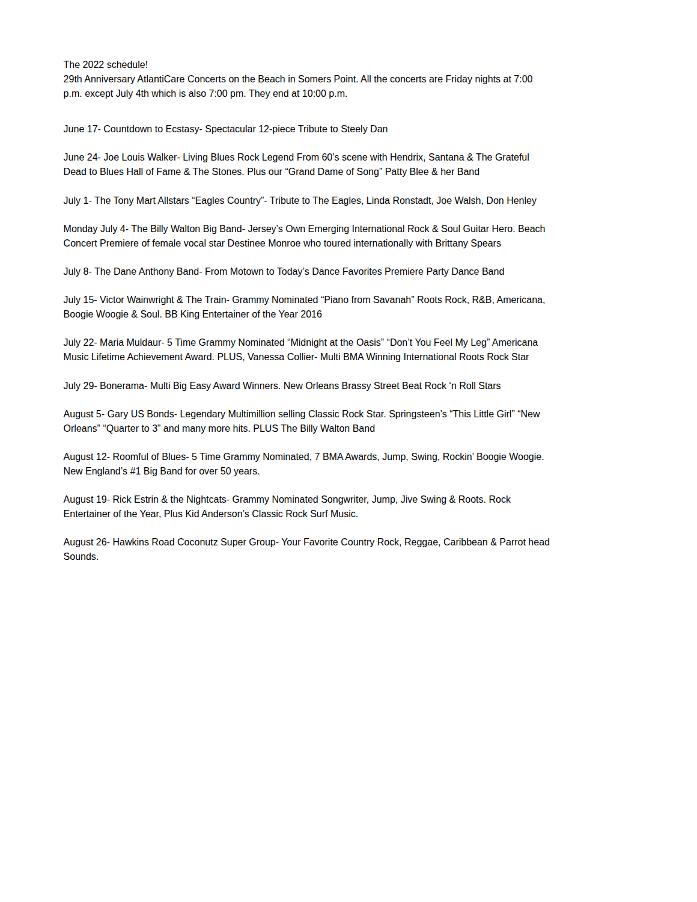The 2022 schedule!
29th Anniversary AtlantiCare Concerts on the Beach in Somers Point. All the concerts are Friday nights at 7:00 p.m. except July 4th which is also 7:00 pm. They end at 10:00 p.m.
June 17- Countdown to Ecstasy- Spectacular 12-piece Tribute to Steely Dan
June 24- Joe Louis Walker- Living Blues Rock Legend From 60’s scene with Hendrix, Santana & The Grateful Dead to Blues Hall of Fame & The Stones. Plus our “Grand Dame of Song” Patty Blee & her Band
July 1- The Tony Mart Allstars “Eagles Country”- Tribute to The Eagles, Linda Ronstadt, Joe Walsh, Don Henley
Monday July 4- The Billy Walton Big Band- Jersey’s Own Emerging International Rock & Soul Guitar Hero. Beach Concert Premiere of female vocal star Destinee Monroe who toured internationally with Brittany Spears
July 8- The Dane Anthony Band- From Motown to Today’s Dance Favorites Premiere Party Dance Band
July 15- Victor Wainwright & The Train- Grammy Nominated “Piano from Savanah” Roots Rock, R&B, Americana, Boogie Woogie & Soul. BB King Entertainer of the Year 2016
July 22- Maria Muldaur- 5 Time Grammy Nominated “Midnight at the Oasis” “Don’t You Feel My Leg” Americana Music Lifetime Achievement Award. PLUS, Vanessa Collier- Multi BMA Winning International Roots Rock Star
July 29- Bonerama- Multi Big Easy Award Winners. New Orleans Brassy Street Beat Rock ‘n Roll Stars
August 5- Gary US Bonds- Legendary Multimillion selling Classic Rock Star. Springsteen’s “This Little Girl” “New Orleans” “Quarter to 3” and many more hits. PLUS The Billy Walton Band
August 12- Roomful of Blues- 5 Time Grammy Nominated, 7 BMA Awards, Jump, Swing, Rockin’ Boogie Woogie. New England’s #1 Big Band for over 50 years.
August 19- Rick Estrin & the Nightcats- Grammy Nominated Songwriter, Jump, Jive Swing & Roots. Rock Entertainer of the Year, Plus Kid Anderson’s Classic Rock Surf Music.
August 26- Hawkins Road Coconutz Super Group- Your Favorite Country Rock, Reggae, Caribbean & Parrot head Sounds.